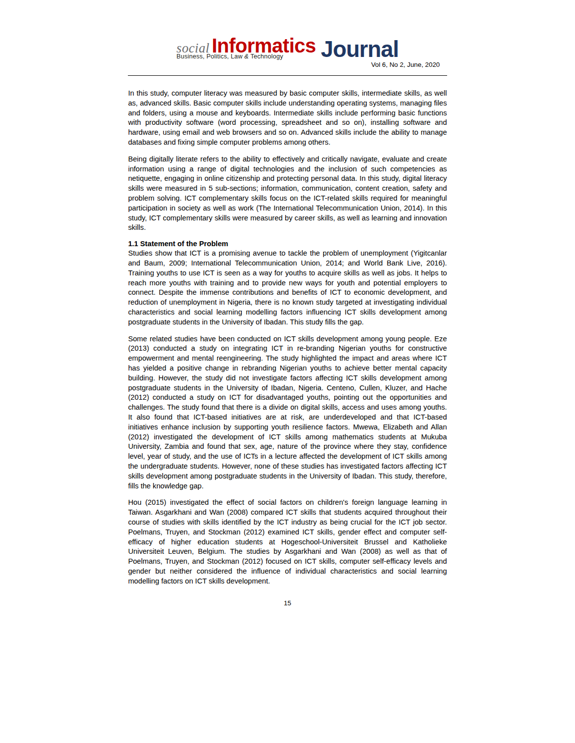social Informatics
Business, Politics, Law & Technology
Journal
Vol 6, No 2, June, 2020
In this study, computer literacy was measured by basic computer skills, intermediate skills, as well as, advanced skills. Basic computer skills include understanding operating systems, managing files and folders, using a mouse and keyboards. Intermediate skills include performing basic functions with productivity software (word processing, spreadsheet and so on), installing software and hardware, using email and web browsers and so on. Advanced skills include the ability to manage databases and fixing simple computer problems among others.
Being digitally literate refers to the ability to effectively and critically navigate, evaluate and create information using a range of digital technologies and the inclusion of such competencies as netiquette, engaging in online citizenship and protecting personal data. In this study, digital literacy skills were measured in 5 sub-sections; information, communication, content creation, safety and problem solving. ICT complementary skills focus on the ICT-related skills required for meaningful participation in society as well as work (The International Telecommunication Union, 2014). In this study, ICT complementary skills were measured by career skills, as well as learning and innovation skills.
1.1 Statement of the Problem
Studies show that ICT is a promising avenue to tackle the problem of unemployment (Yigitcanlar and Baum, 2009; International Telecommunication Union, 2014; and World Bank Live, 2016). Training youths to use ICT is seen as a way for youths to acquire skills as well as jobs. It helps to reach more youths with training and to provide new ways for youth and potential employers to connect. Despite the immense contributions and benefits of ICT to economic development, and reduction of unemployment in Nigeria, there is no known study targeted at investigating individual characteristics and social learning modelling factors influencing ICT skills development among postgraduate students in the University of Ibadan. This study fills the gap.
Some related studies have been conducted on ICT skills development among young people. Eze (2013) conducted a study on integrating ICT in re-branding Nigerian youths for constructive empowerment and mental reengineering. The study highlighted the impact and areas where ICT has yielded a positive change in rebranding Nigerian youths to achieve better mental capacity building. However, the study did not investigate factors affecting ICT skills development among postgraduate students in the University of Ibadan, Nigeria. Centeno, Cullen, Kluzer, and Hache (2012) conducted a study on ICT for disadvantaged youths, pointing out the opportunities and challenges. The study found that there is a divide on digital skills, access and uses among youths. It also found that ICT-based initiatives are at risk, are underdeveloped and that ICT-based initiatives enhance inclusion by supporting youth resilience factors. Mwewa, Elizabeth and Allan (2012) investigated the development of ICT skills among mathematics students at Mukuba University, Zambia and found that sex, age, nature of the province where they stay, confidence level, year of study, and the use of ICTs in a lecture affected the development of ICT skills among the undergraduate students. However, none of these studies has investigated factors affecting ICT skills development among postgraduate students in the University of Ibadan. This study, therefore, fills the knowledge gap.
Hou (2015) investigated the effect of social factors on children's foreign language learning in Taiwan. Asgarkhani and Wan (2008) compared ICT skills that students acquired throughout their course of studies with skills identified by the ICT industry as being crucial for the ICT job sector. Poelmans, Truyen, and Stockman (2012) examined ICT skills, gender effect and computer self-efficacy of higher education students at Hogeschool-Universiteit Brussel and Katholieke Universiteit Leuven, Belgium. The studies by Asgarkhani and Wan (2008) as well as that of Poelmans, Truyen, and Stockman (2012) focused on ICT skills, computer self-efficacy levels and gender but neither considered the influence of individual characteristics and social learning modelling factors on ICT skills development.
15